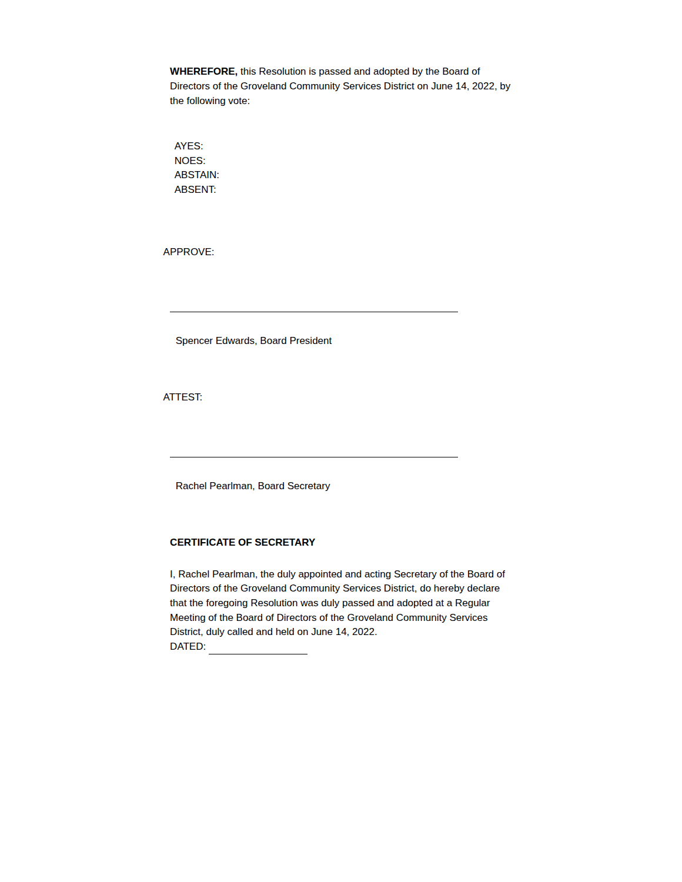WHEREFORE, this Resolution is passed and adopted by the Board of Directors of the Groveland Community Services District on June 14, 2022, by the following vote:
AYES:
NOES:
ABSTAIN:
ABSENT:
APPROVE:
Spencer Edwards, Board President
ATTEST:
Rachel Pearlman, Board Secretary
CERTIFICATE OF SECRETARY
I, Rachel Pearlman, the duly appointed and acting Secretary of the Board of Directors of the Groveland Community Services District, do hereby declare that the foregoing Resolution was duly passed and adopted at a Regular Meeting of the Board of Directors of the Groveland Community Services District, duly called and held on June 14, 2022.
DATED: